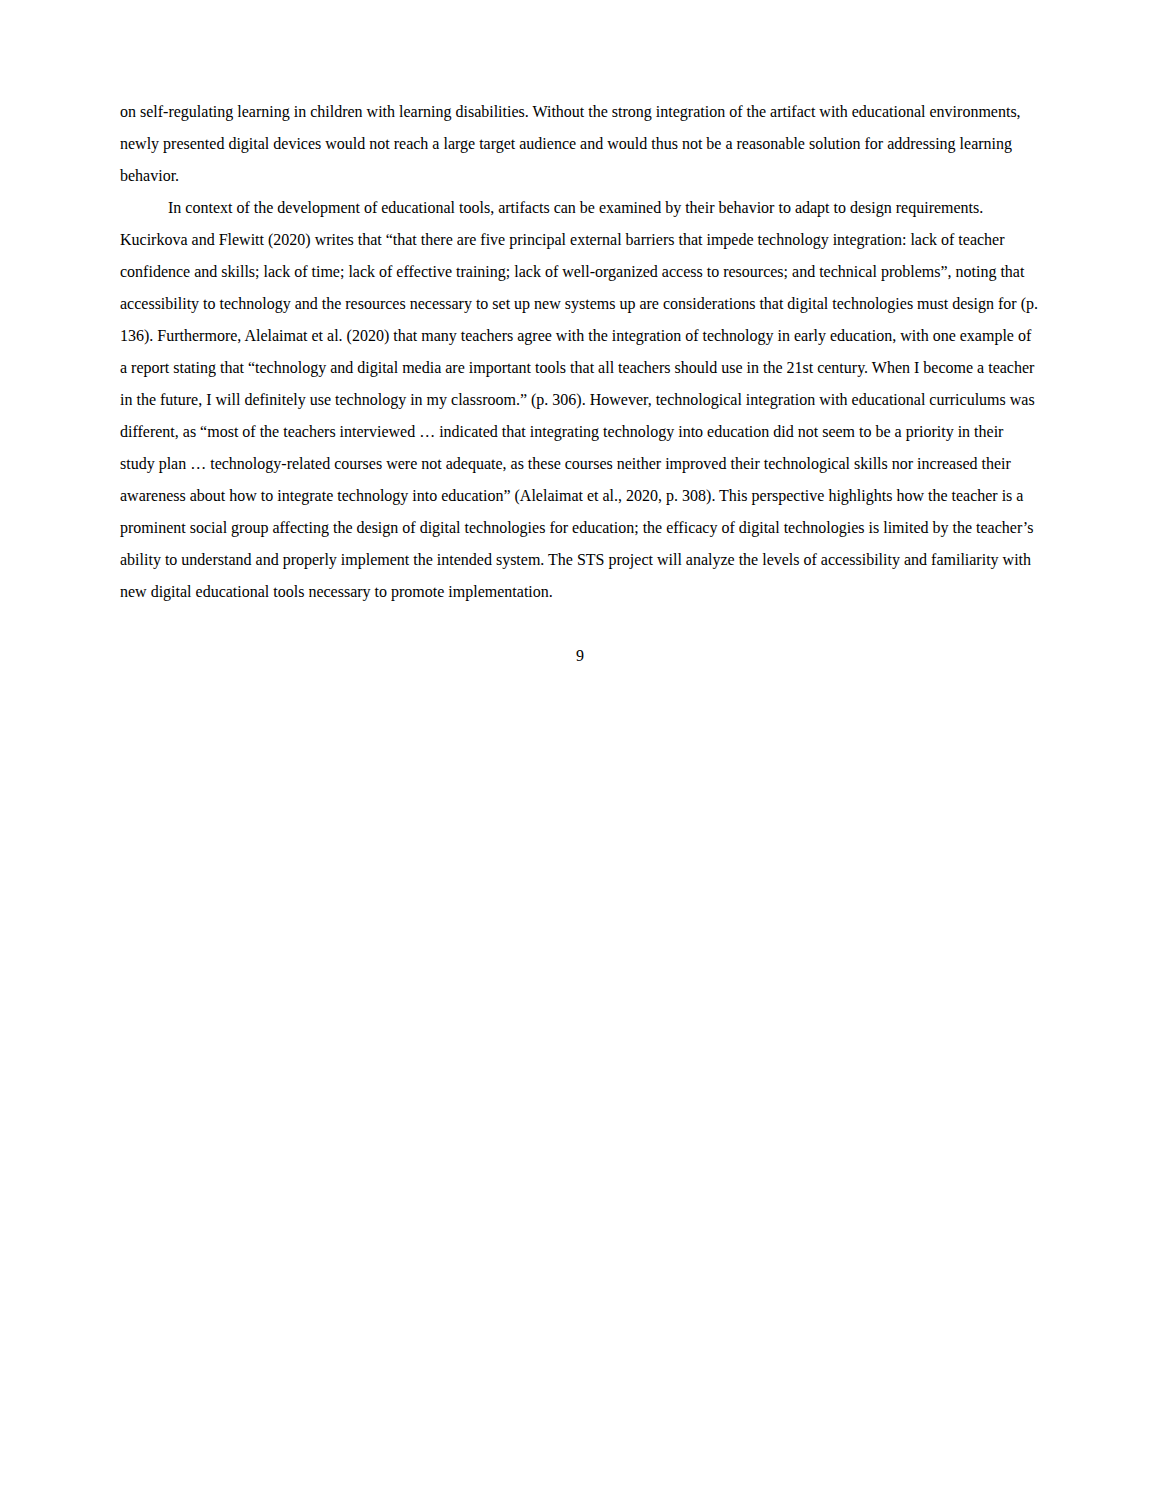on self-regulating learning in children with learning disabilities. Without the strong integration of the artifact with educational environments, newly presented digital devices would not reach a large target audience and would thus not be a reasonable solution for addressing learning behavior.
In context of the development of educational tools, artifacts can be examined by their behavior to adapt to design requirements. Kucirkova and Flewitt (2020) writes that “that there are five principal external barriers that impede technology integration: lack of teacher confidence and skills; lack of time; lack of effective training; lack of well-organized access to resources; and technical problems”, noting that accessibility to technology and the resources necessary to set up new systems up are considerations that digital technologies must design for (p. 136). Furthermore, Alelaimat et al. (2020) that many teachers agree with the integration of technology in early education, with one example of a report stating that “technology and digital media are important tools that all teachers should use in the 21st century. When I become a teacher in the future, I will definitely use technology in my classroom.” (p. 306). However, technological integration with educational curriculums was different, as “most of the teachers interviewed … indicated that integrating technology into education did not seem to be a priority in their study plan … technology-related courses were not adequate, as these courses neither improved their technological skills nor increased their awareness about how to integrate technology into education” (Alelaimat et al., 2020, p. 308). This perspective highlights how the teacher is a prominent social group affecting the design of digital technologies for education; the efficacy of digital technologies is limited by the teacher’s ability to understand and properly implement the intended system. The STS project will analyze the levels of accessibility and familiarity with new digital educational tools necessary to promote implementation.
9